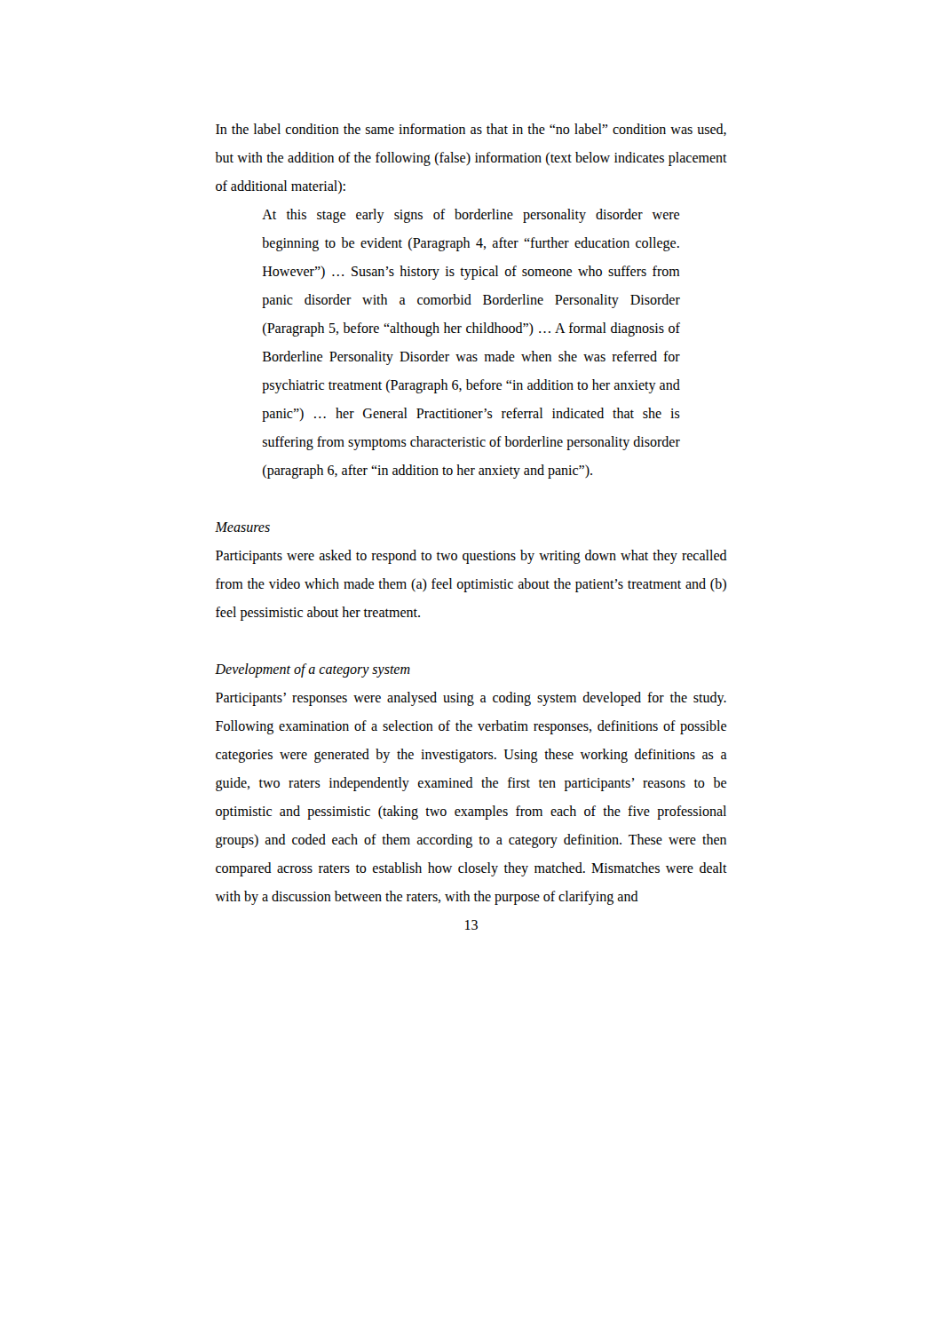In the label condition the same information as that in the “no label” condition was used, but with the addition of the following (false) information (text below indicates placement of additional material):
At this stage early signs of borderline personality disorder were beginning to be evident (Paragraph 4, after “further education college. However”) … Susan’s history is typical of someone who suffers from panic disorder with a comorbid Borderline Personality Disorder (Paragraph 5, before “although her childhood”) … A formal diagnosis of Borderline Personality Disorder was made when she was referred for psychiatric treatment (Paragraph 6, before “in addition to her anxiety and panic”) … her General Practitioner’s referral indicated that she is suffering from symptoms characteristic of borderline personality disorder (paragraph 6, after “in addition to her anxiety and panic”).
Measures
Participants were asked to respond to two questions by writing down what they recalled from the video which made them (a) feel optimistic about the patient’s treatment and (b) feel pessimistic about her treatment.
Development of a category system
Participants’ responses were analysed using a coding system developed for the study. Following examination of a selection of the verbatim responses, definitions of possible categories were generated by the investigators. Using these working definitions as a guide, two raters independently examined the first ten participants’ reasons to be optimistic and pessimistic (taking two examples from each of the five professional groups) and coded each of them according to a category definition. These were then compared across raters to establish how closely they matched. Mismatches were dealt with by a discussion between the raters, with the purpose of clarifying and
13